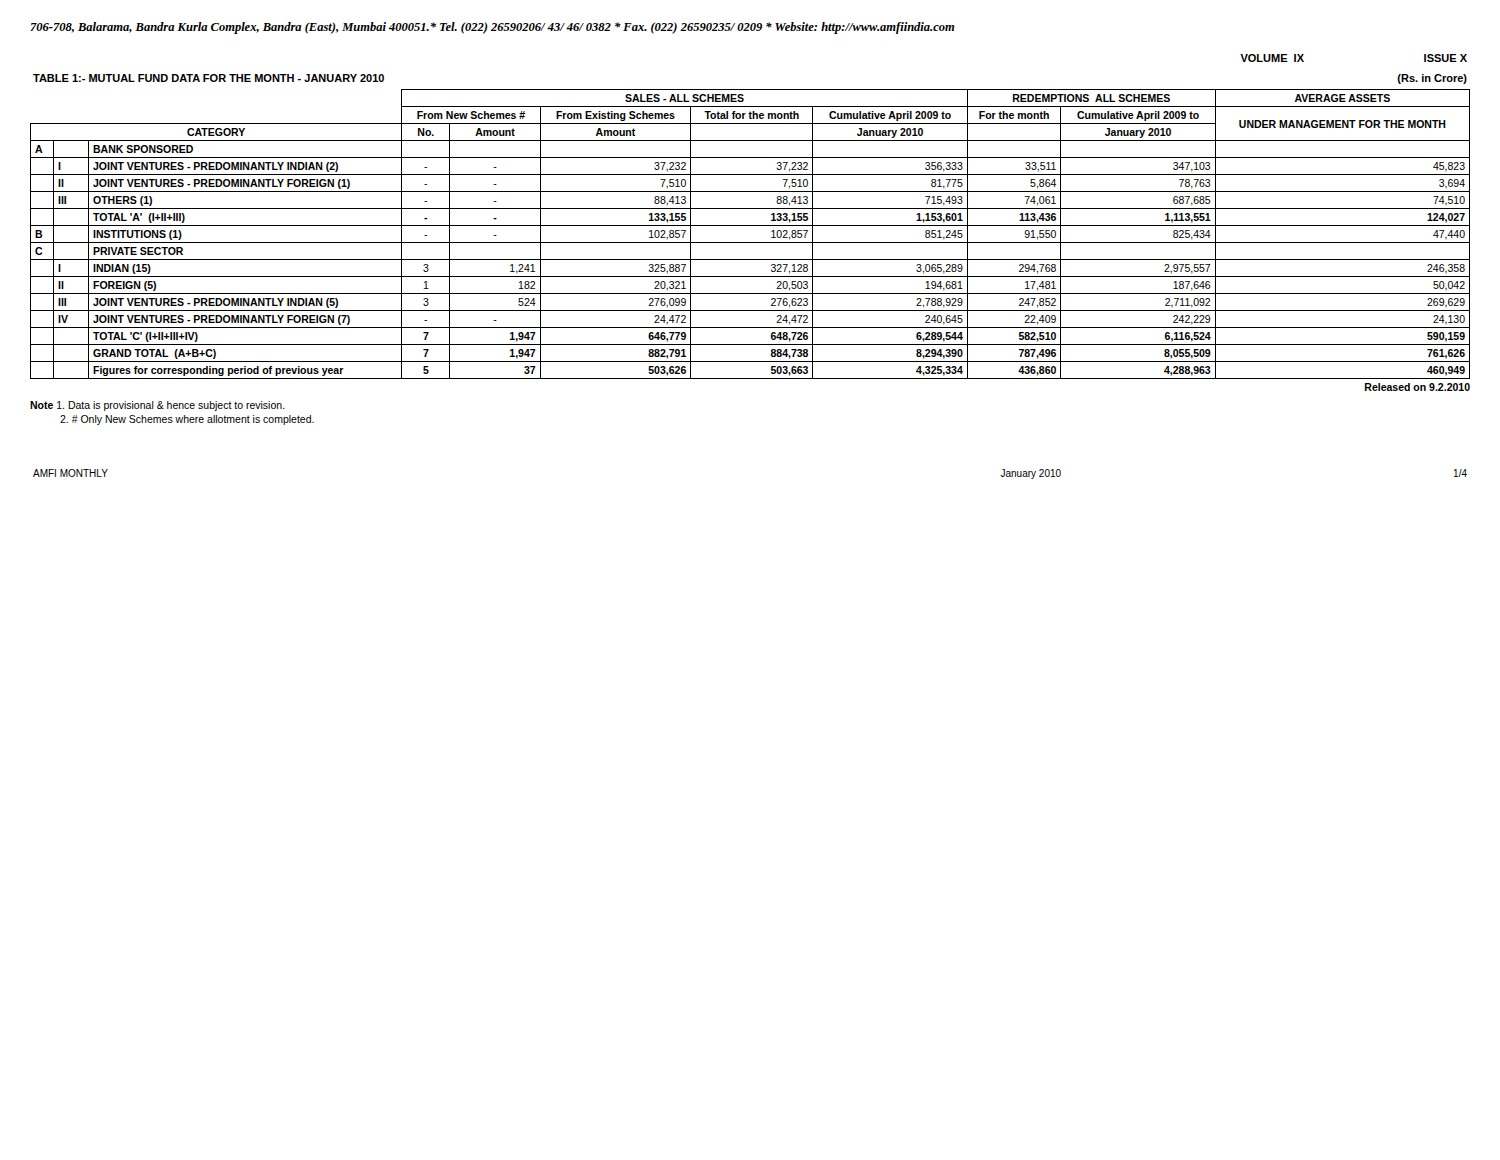706-708, Balarama, Bandra Kurla Complex, Bandra (East), Mumbai 400051.* Tel. (022) 26590206/ 43/ 46/ 0382 * Fax. (022) 26590235/ 0209 * Website: http://www.amfiindia.com
| VOLUME IX | ISSUE X |
| TABLE 1:- MUTUAL FUND DATA FOR THE MONTH - JANUARY 2010 | (Rs. in Crore) |
| | SALES - ALL SCHEMES | REDEMPTIONS ALL SCHEMES | AVERAGE ASSETS |
| --- | --- | --- | --- |
| From New Schemes # | From Existing Schemes | Total for the month | Cumulative April 2009 to | For the month | Cumulative April 2009 to |
| UNDER MANAGEMENT FOR THE MONTH |
| CATEGORY | No. | Amount | Amount | | January 2010 | | January 2010 |
| A | | BANK SPONSORED | | | | | | | | |
| | I | JOINT VENTURES - PREDOMINANTLY INDIAN (2) | - | - | 37,232 | 37,232 | 356,333 | 33,511 | 347,103 | 45,823 |
| | II | JOINT VENTURES - PREDOMINANTLY FOREIGN (1) | - | - | 7,510 | 7,510 | 81,775 | 5,864 | 78,763 | 3,694 |
| | III | OTHERS (1) | - | - | 88,413 | 88,413 | 715,493 | 74,061 | 687,685 | 74,510 |
| | | TOTAL 'A' (I+II+III) | - | - | 133,155 | 133,155 | 1,153,601 | 113,436 | 1,113,551 | 124,027 |
| B | | INSTITUTIONS (1) | - | - | 102,857 | 102,857 | 851,245 | 91,550 | 825,434 | 47,440 |
| C | | PRIVATE SECTOR | | | | | | | | |
| | I | INDIAN (15) | 3 | 1,241 | 325,887 | 327,128 | 3,065,289 | 294,768 | 2,975,557 | 246,358 |
| | II | FOREIGN (5) | 1 | 182 | 20,321 | 20,503 | 194,681 | 17,481 | 187,646 | 50,042 |
| | III | JOINT VENTURES - PREDOMINANTLY INDIAN (5) | 3 | 524 | 276,099 | 276,623 | 2,788,929 | 247,852 | 2,711,092 | 269,629 |
| | IV | JOINT VENTURES - PREDOMINANTLY FOREIGN (7) | - | - | 24,472 | 24,472 | 240,645 | 22,409 | 242,229 | 24,130 |
| | | TOTAL 'C' (I+II+III+IV) | 7 | 1,947 | 646,779 | 648,726 | 6,289,544 | 582,510 | 6,116,524 | 590,159 |
| | | GRAND TOTAL (A+B+C) | 7 | 1,947 | 882,791 | 884,738 | 8,294,390 | 787,496 | 8,055,509 | 761,626 |
| | | Figures for corresponding period of previous year | 5 | 37 | 503,626 | 503,663 | 4,325,334 | 436,860 | 4,288,963 | 460,949 |
Released on 9.2.2010
Note 1. Data is provisional & hence subject to revision.
2. # Only New Schemes where allotment is completed.
| AMFI MONTHLY | January 2010 | 1/4 |